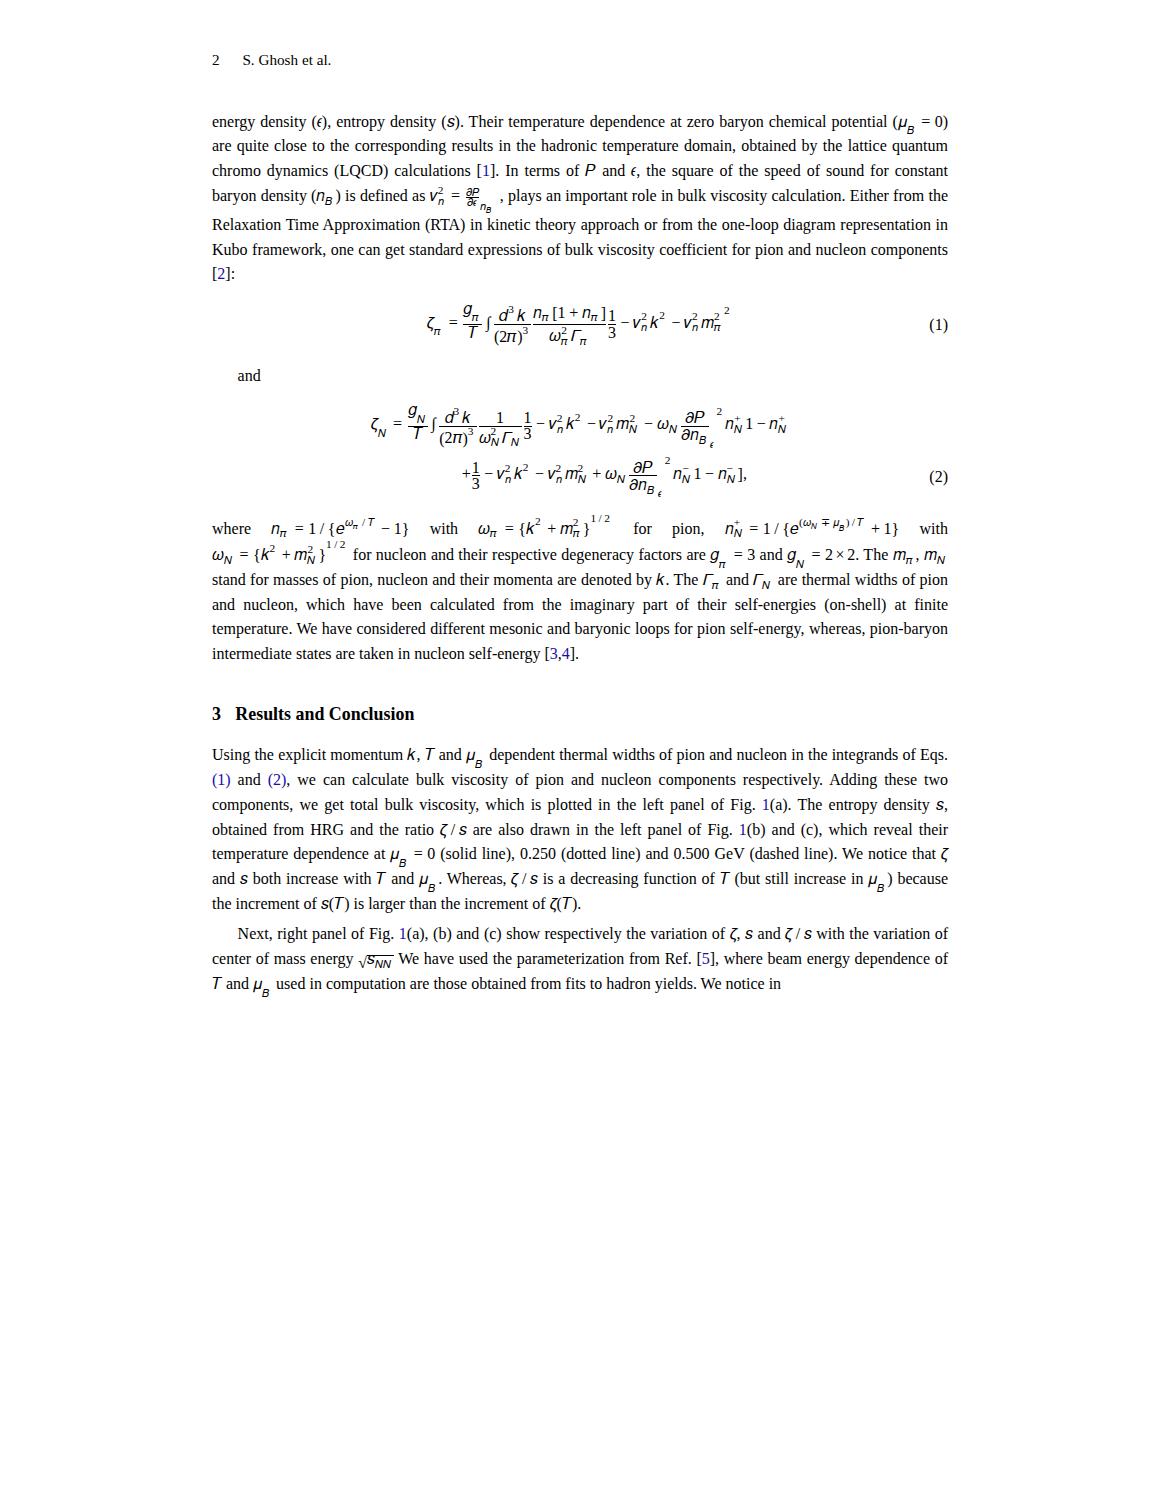2 S. Ghosh et al.
energy density (ϵ), entropy density (s). Their temperature dependence at zero baryon chemical potential (μB=0) are quite close to the corresponding results in the hadronic temperature domain, obtained by the lattice quantum chromo dynamics (LQCD) calculations [1]. In terms of P and ϵ, the square of the speed of sound for constant baryon density (nB) is defined as vn2=∂P∂ϵnB , plays an important role in bulk viscosity calculation. Either from the Relaxation Time Approximation (RTA) in kinetic theory approach or from the one-loop diagram representation in Kubo framework, one can get standard expressions of bulk viscosity coefficient for pion and nucleon components [2]:
ζπ = gπT ∫ d3k(2π)3 nπ[1+nπ] ωπ2Γπ 13−vn2 k2 − vn2mπ2 2 (1)
and
ζN = gNT ∫ d3k(2π)3 1ωN2ΓN 13−vn2 k2 − vn2mN2 − ωN ∂P∂nBϵ 2 nN+ 1−nN+
+ 13−vn2 k2 − vn2mN2 + ωN ∂P∂nBϵ 2 nN− 1−nN− ] , (2)
where nπ=1/{eωπ/T−1} with ωπ={k2+mπ2}1/2 for pion, nN+=1/{e(ωN∓μB)/T+1} with ωN={k2+mN2}1/2 for nucleon and their respective degeneracy factors are gπ=3 and gN=2×2. The mπ, mN stand for masses of pion, nucleon and their momenta are denoted by k. The Γπ and ΓN are thermal widths of pion and nucleon, which have been calculated from the imaginary part of their self-energies (on-shell) at finite temperature. We have considered different mesonic and baryonic loops for pion self-energy, whereas, pion-baryon intermediate states are taken in nucleon self-energy [3,4].
3 Results and Conclusion
Using the explicit momentum k, T and μB dependent thermal widths of pion and nucleon in the integrands of Eqs. (1) and (2), we can calculate bulk viscosity of pion and nucleon components respectively. Adding these two components, we get total bulk viscosity, which is plotted in the left panel of Fig. 1(a). The entropy density s, obtained from HRG and the ratio ζ/s are also drawn in the left panel of Fig. 1(b) and (c), which reveal their temperature dependence at μB=0 (solid line), 0.250 (dotted line) and 0.500 GeV (dashed line). We notice that ζ and s both increase with T and μB. Whereas, ζ/s is a decreasing function of T (but still increase in μB) because the increment of s(T) is larger than the increment of ζ(T).
Next, right panel of Fig. 1(a), (b) and (c) show respectively the variation of ζ, s and ζ/s with the variation of center of mass energy sNN We have used the parameterization from Ref. [5], where beam energy dependence of T and μB used in computation are those obtained from fits to hadron yields. We notice in